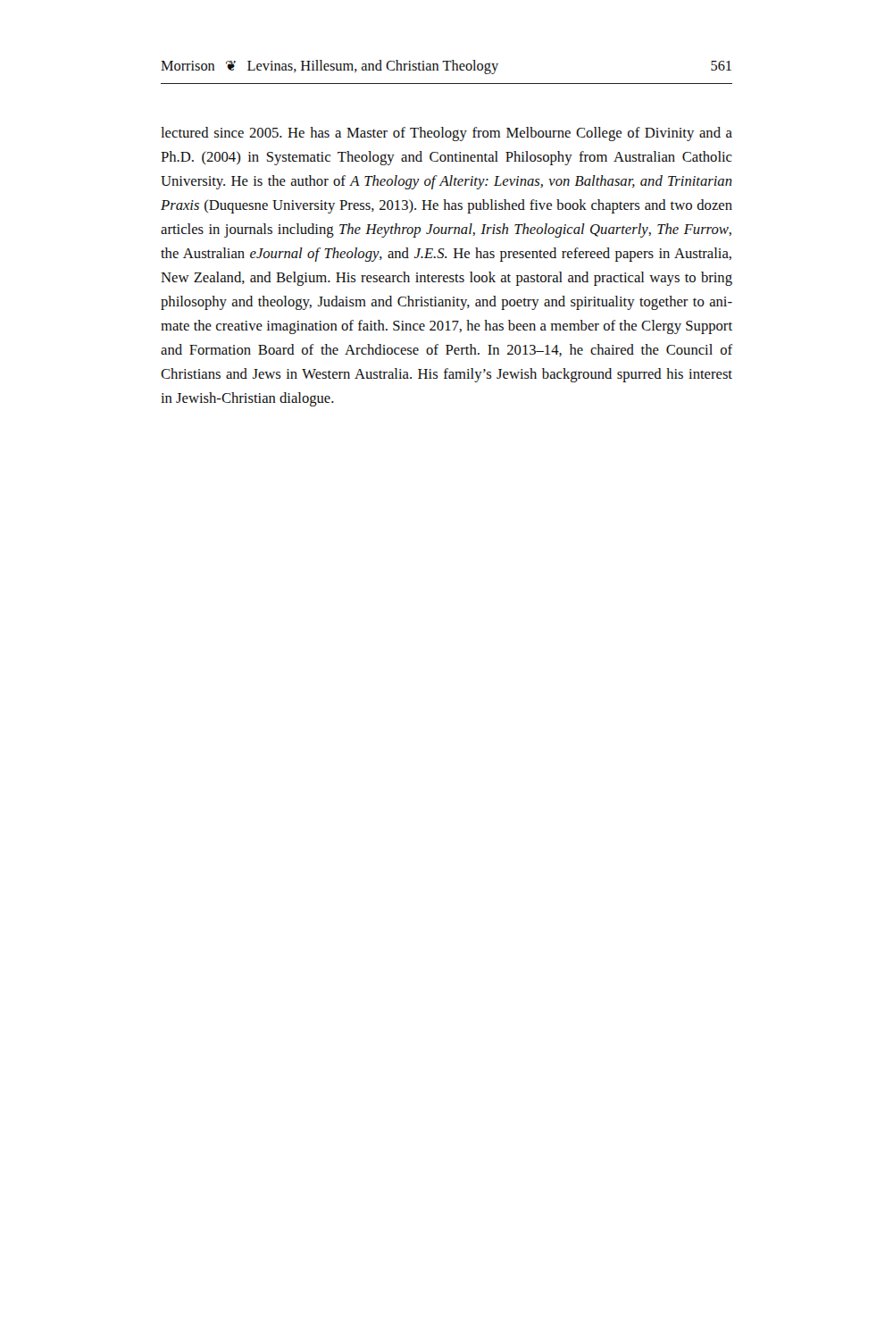Morrison ❦ Levinas, Hillesum, and Christian Theology 561
lectured since 2005. He has a Master of Theology from Melbourne College of Divinity and a Ph.D. (2004) in Systematic Theology and Continental Philosophy from Australian Catholic University. He is the author of A Theology of Alterity: Levinas, von Balthasar, and Trinitarian Praxis (Duquesne University Press, 2013). He has published five book chapters and two dozen articles in journals including The Heythrop Journal, Irish Theological Quarterly, The Furrow, the Australian eJournal of Theology, and J.E.S. He has presented refereed papers in Australia, New Zealand, and Belgium. His research interests look at pastoral and practical ways to bring philosophy and theology, Judaism and Christianity, and poetry and spirituality together to animate the creative imagination of faith. Since 2017, he has been a member of the Clergy Support and Formation Board of the Archdiocese of Perth. In 2013–14, he chaired the Council of Christians and Jews in Western Australia. His family’s Jewish background spurred his interest in Jewish-Christian dialogue.